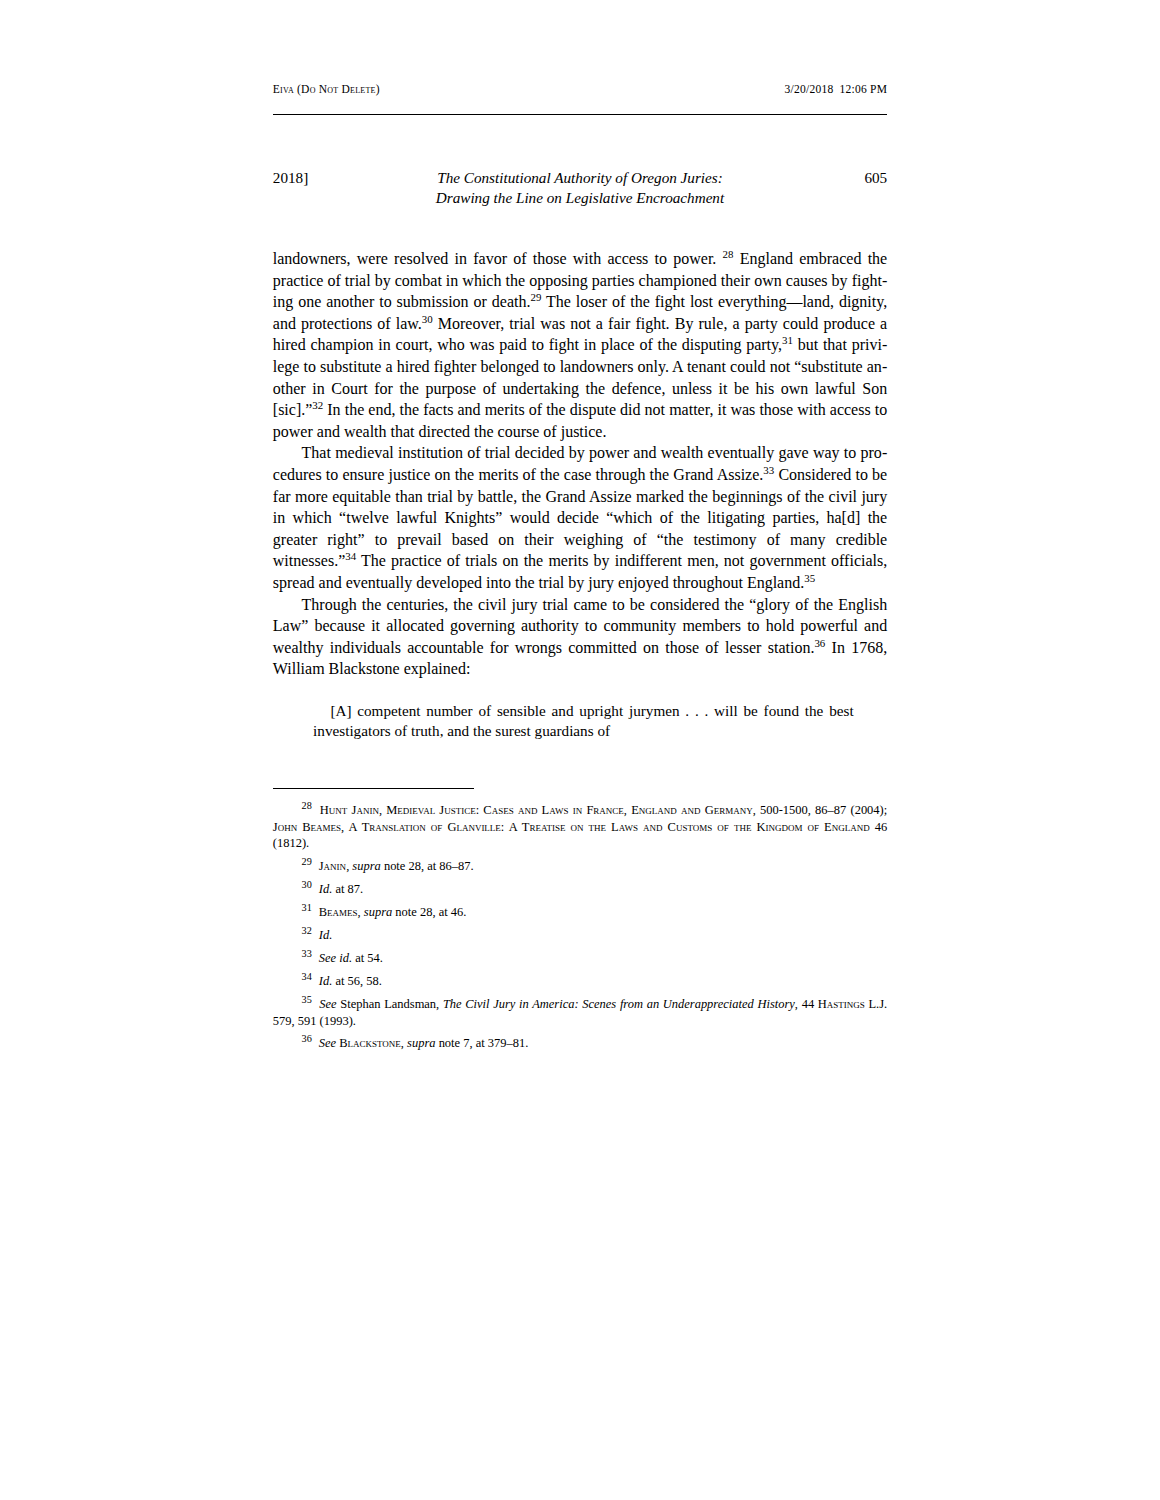Eiva (Do Not Delete) 3/20/2018 12:06 PM
2018]
The Constitutional Authority of Oregon Juries:
Drawing the Line on Legislative Encroachment
605
landowners, were resolved in favor of those with access to power. 28 England embraced the practice of trial by combat in which the opposing parties championed their own causes by fighting one another to submission or death.29 The loser of the fight lost everything—land, dignity, and protections of law.30 Moreover, trial was not a fair fight. By rule, a party could produce a hired champion in court, who was paid to fight in place of the disputing party,31 but that privilege to substitute a hired fighter belonged to landowners only. A tenant could not “substitute another in Court for the purpose of undertaking the defence, unless it be his own lawful Son [sic].”32 In the end, the facts and merits of the dispute did not matter, it was those with access to power and wealth that directed the course of justice.
That medieval institution of trial decided by power and wealth eventually gave way to procedures to ensure justice on the merits of the case through the Grand Assize.33 Considered to be far more equitable than trial by battle, the Grand Assize marked the beginnings of the civil jury in which “twelve lawful Knights” would decide “which of the litigating parties, ha[d] the greater right” to prevail based on their weighing of “the testimony of many credible witnesses.”34 The practice of trials on the merits by indifferent men, not government officials, spread and eventually developed into the trial by jury enjoyed throughout England.35
Through the centuries, the civil jury trial came to be considered the “glory of the English Law” because it allocated governing authority to community members to hold powerful and wealthy individuals accountable for wrongs committed on those of lesser station.36 In 1768, William Blackstone explained:
[A] competent number of sensible and upright jurymen . . . will be found the best investigators of truth, and the surest guardians of
28 Hunt Janin, Medieval Justice: Cases and Laws in France, England and Germany, 500-1500, 86–87 (2004); John Beames, A Translation of Glanville: A Treatise on the Laws and Customs of the Kingdom of England 46 (1812).
29 Janin, supra note 28, at 86–87.
30 Id. at 87.
31 Beames, supra note 28, at 46.
32 Id.
33 See id. at 54.
34 Id. at 56, 58.
35 See Stephan Landsman, The Civil Jury in America: Scenes from an Underappreciated History, 44 Hastings L.J. 579, 591 (1993).
36 See Blackstone, supra note 7, at 379–81.